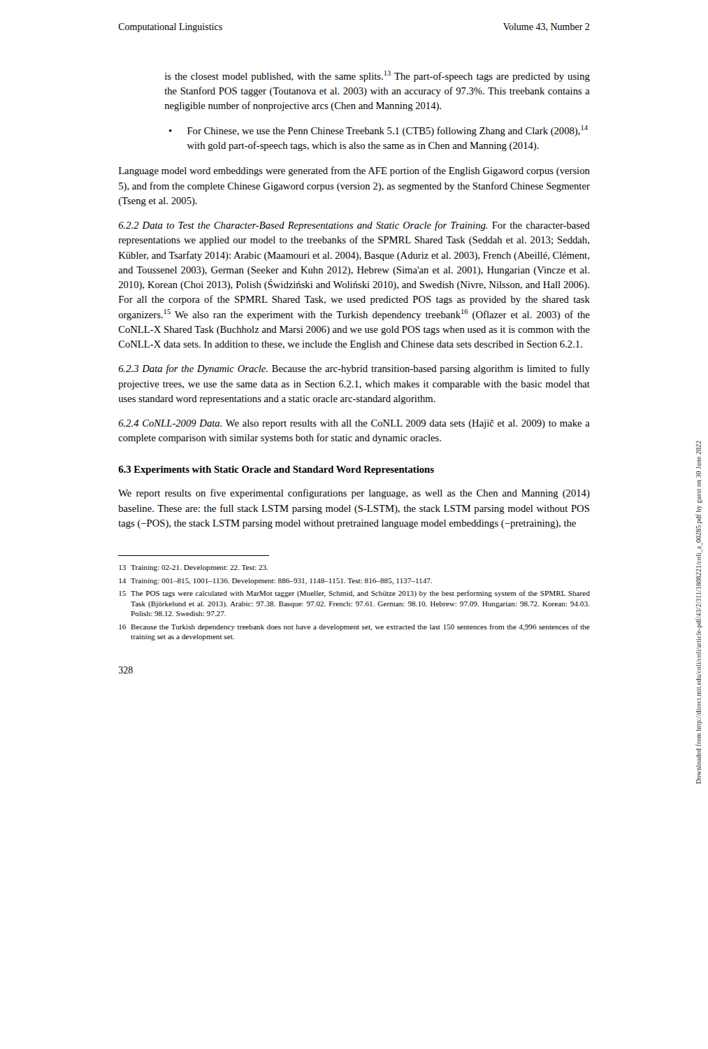Downloaded from http://direct.mit.edu/coli/coli/article-pdf/43/2/311/1808221/coli_a_00285.pdf by guest on 30 June 2022
Computational Linguistics Volume 43, Number 2
is the closest model published, with the same splits.13 The part-of-speech tags are predicted by using the Stanford POS tagger (Toutanova et al. 2003) with an accuracy of 97.3%. This treebank contains a negligible number of nonprojective arcs (Chen and Manning 2014).
For Chinese, we use the Penn Chinese Treebank 5.1 (CTB5) following Zhang and Clark (2008),14 with gold part-of-speech tags, which is also the same as in Chen and Manning (2014).
Language model word embeddings were generated from the AFE portion of the English Gigaword corpus (version 5), and from the complete Chinese Gigaword corpus (version 2), as segmented by the Stanford Chinese Segmenter (Tseng et al. 2005).
6.2.2 Data to Test the Character-Based Representations and Static Oracle for Training. For the character-based representations we applied our model to the treebanks of the SPMRL Shared Task (Seddah et al. 2013; Seddah, Kübler, and Tsarfaty 2014): Arabic (Maamouri et al. 2004), Basque (Aduriz et al. 2003), French (Abeillé, Clément, and Toussenel 2003), German (Seeker and Kuhn 2012), Hebrew (Sima'an et al. 2001), Hungarian (Vincze et al. 2010), Korean (Choi 2013), Polish (Świdziński and Woliński 2010), and Swedish (Nivre, Nilsson, and Hall 2006). For all the corpora of the SPMRL Shared Task, we used predicted POS tags as provided by the shared task organizers.15 We also ran the experiment with the Turkish dependency treebank16 (Oflazer et al. 2003) of the CoNLL-X Shared Task (Buchholz and Marsi 2006) and we use gold POS tags when used as it is common with the CoNLL-X data sets. In addition to these, we include the English and Chinese data sets described in Section 6.2.1.
6.2.3 Data for the Dynamic Oracle. Because the arc-hybrid transition-based parsing algorithm is limited to fully projective trees, we use the same data as in Section 6.2.1, which makes it comparable with the basic model that uses standard word representations and a static oracle arc-standard algorithm.
6.2.4 CoNLL-2009 Data. We also report results with all the CoNLL 2009 data sets (Hajič et al. 2009) to make a complete comparison with similar systems both for static and dynamic oracles.
6.3 Experiments with Static Oracle and Standard Word Representations
We report results on five experimental configurations per language, as well as the Chen and Manning (2014) baseline. These are: the full stack LSTM parsing model (S-LSTM), the stack LSTM parsing model without POS tags (−POS), the stack LSTM parsing model without pretrained language model embeddings (−pretraining), the
13 Training: 02-21. Development: 22. Test: 23.
14 Training: 001–815, 1001–1136. Development: 886–931, 1148–1151. Test: 816–885, 1137–1147.
15 The POS tags were calculated with MarMot tagger (Mueller, Schmid, and Schütze 2013) by the best performing system of the SPMRL Shared Task (Björkelund et al. 2013). Arabic: 97.38. Basque: 97.02. French: 97.61. German: 98.10. Hebrew: 97.09. Hungarian: 98.72. Korean: 94.03. Polish: 98.12. Swedish: 97.27.
16 Because the Turkish dependency treebank does not have a development set, we extracted the last 150 sentences from the 4,996 sentences of the training set as a development set.
328